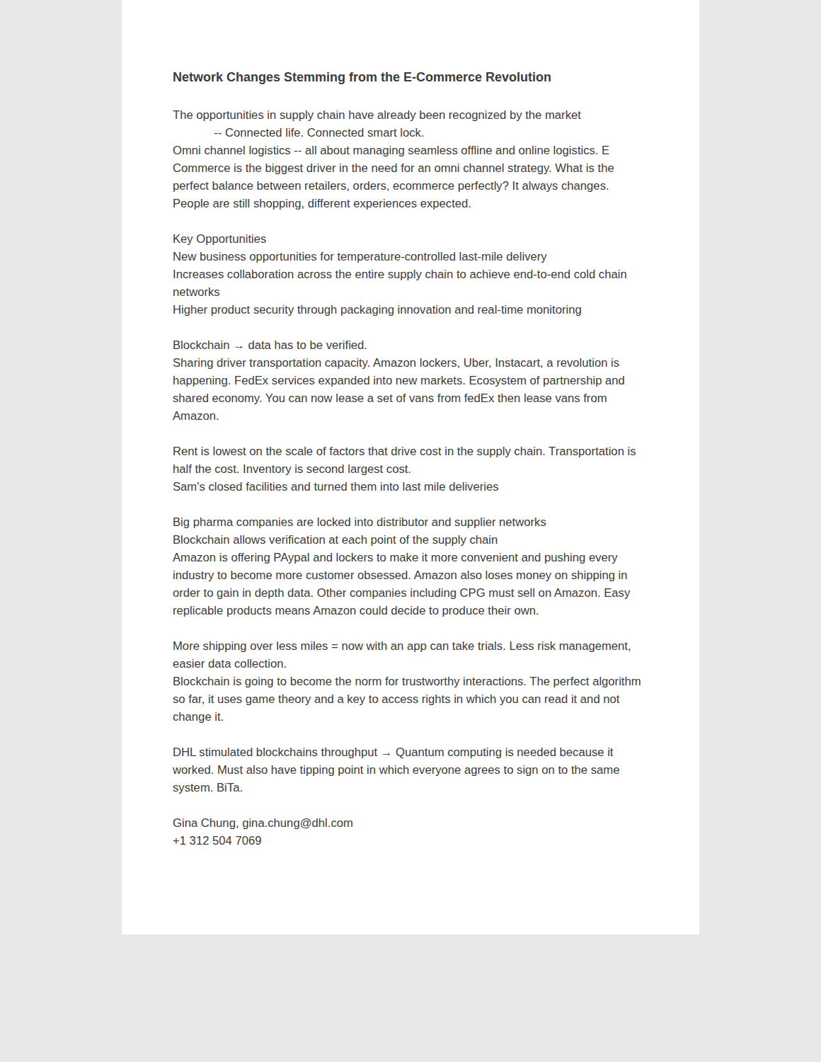Network Changes Stemming from the E-Commerce Revolution
The opportunities in supply chain have already been recognized by the market -- Connected life. Connected smart lock. Omni channel logistics -- all about managing seamless offline and online logistics. E Commerce is the biggest driver in the need for an omni channel strategy. What is the perfect balance between retailers, orders, ecommerce perfectly? It always changes. People are still shopping, different experiences expected.
Key Opportunities
New business opportunities for temperature-controlled last-mile delivery
Increases collaboration across the entire supply chain to achieve end-to-end cold chain networks
Higher product security through packaging innovation and real-time monitoring
Blockchain → data has to be verified.
Sharing driver transportation capacity. Amazon lockers, Uber, Instacart, a revolution is happening. FedEx services expanded into new markets. Ecosystem of partnership and shared economy. You can now lease a set of vans from fedEx then lease vans from Amazon.
Rent is lowest on the scale of factors that drive cost in the supply chain. Transportation is half the cost. Inventory is second largest cost.
Sam's closed facilities and turned them into last mile deliveries
Big pharma companies are locked into distributor and supplier networks
Blockchain allows verification at each point of the supply chain
Amazon is offering PAypal and lockers to make it more convenient and pushing every industry to become more customer obsessed. Amazon also loses money on shipping in order to gain in depth data. Other companies including CPG must sell on Amazon. Easy replicable products means Amazon could decide to produce their own.
More shipping over less miles = now with an app can take trials. Less risk management, easier data collection.
Blockchain is going to become the norm for trustworthy interactions. The perfect algorithm so far, it uses game theory and a key to access rights in which you can read it and not change it.
DHL stimulated blockchains throughput → Quantum computing is needed because it worked. Must also have tipping point in which everyone agrees to sign on to the same system. BiTa.
Gina Chung, gina.chung@dhl.com
+1 312 504 7069